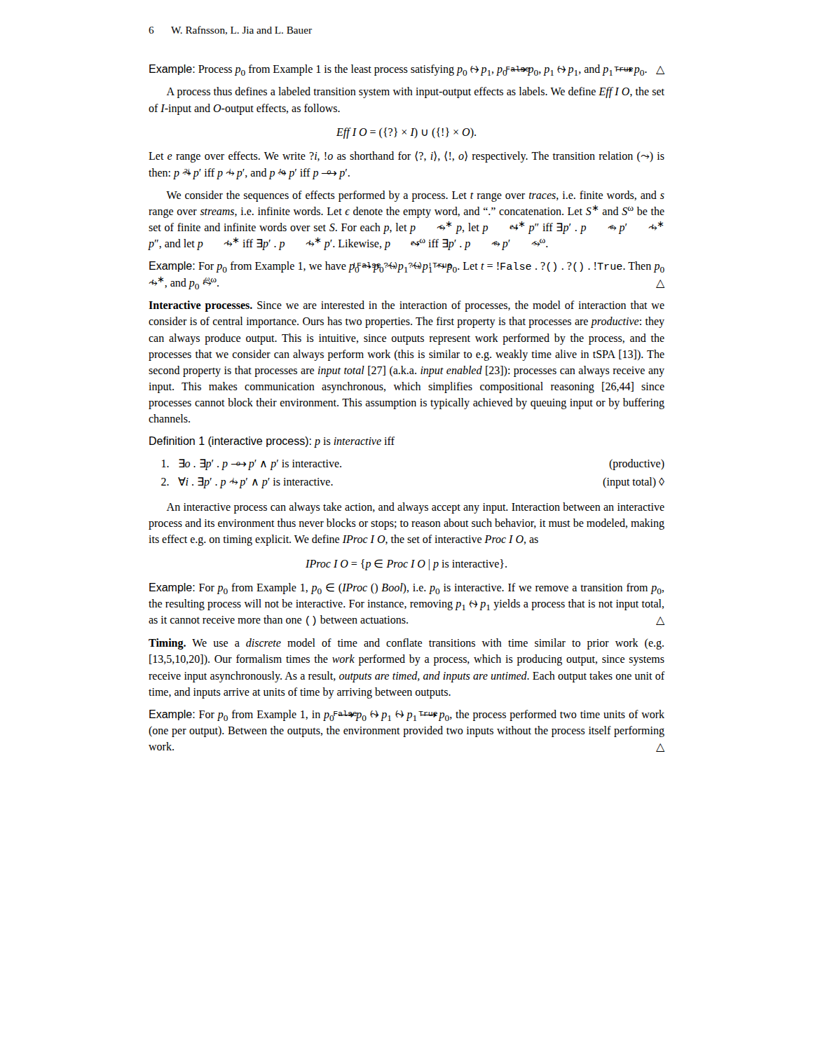6 W. Rafnsson, L. Jia and L. Bauer
Example: Process p0 from Example 1 is the least process satisfying p0 ()⤳ p1, p0 False⟶ p0, p1 ()⤳ p1, and p1 True⟶ p0.△
A process thus defines a labeled transition system with input-output effects as labels. We define Eff I O, the set of I-input and O-output effects, as follows.
Eff I O = ({?} × I) ∪ ({!} × O).
Let e range over effects. We write ?i, !o as shorthand for ⟨?, i⟩, ⟨!, o⟩ respectively. The transition relation (⤳) is then: p ?i⤳ p′ iff p i⤳ p′, and p !o⤳ p′ iff p o⟶ p′.
We consider the sequences of effects performed by a process. Let t range over traces, i.e. finite words, and s range over streams, i.e. infinite words. Let ϵ denote the empty word, and “.” concatenation. Let S∗ and Sω be the set of finite and infinite words over set S. For each p, let p ϵ⤳∗ p, let p e.t⤳∗ p″ iff ∃p′ . p e⤳ p′ t⤳∗ p″, and let p t⤳∗ iff ∃p′ . p t⤳∗ p′. Likewise, p e.s⤳ω iff ∃p′ . p e⤳ p′ s⤳ω.
Example: For p0 from Example 1, we have p0 !False⤳ p0 ?()⤳ p1 ?()⤳ p1 !True⤳ p0. Let t = !False . ?() . ?() . !True. Then p0 t⤳∗, and p0 tω⤳ω.△
Interactive processes. Since we are interested in the interaction of processes, the model of interaction that we consider is of central importance. Ours has two properties. The first property is that processes are productive: they can always produce output. This is intuitive, since outputs represent work performed by the process, and the processes that we consider can always perform work (this is similar to e.g. weakly time alive in tSPA [13]). The second property is that processes are input total [27] (a.k.a. input enabled [23]): processes can always receive any input. This makes communication asynchronous, which simplifies compositional reasoning [26,44] since processes cannot block their environment. This assumption is typically achieved by queuing input or by buffering channels.
Definition 1 (interactive process): p is interactive iff
∃o . ∃p′ . p o⟶ p′ ∧ p′ is interactive.(productive)
∀i . ∃p′ . p i⤳ p′ ∧ p′ is interactive.(input total) ◊
An interactive process can always take action, and always accept any input. Interaction between an interactive process and its environment thus never blocks or stops; to reason about such behavior, it must be modeled, making its effect e.g. on timing explicit. We define IProc I O, the set of interactive Proc I O, as
IProc I O = {p ∈ Proc I O | p is interactive}.
Example: For p0 from Example 1, p0 ∈ (IProc () Bool), i.e. p0 is interactive. If we remove a transition from p0, the resulting process will not be interactive. For instance, removing p1 ()⤳ p1 yields a process that is not input total, as it cannot receive more than one () between actuations.△
Timing. We use a discrete model of time and conflate transitions with time similar to prior work (e.g. [13,5,10,20]). Our formalism times the work performed by a process, which is producing output, since systems receive input asynchronously. As a result, outputs are timed, and inputs are untimed. Each output takes one unit of time, and inputs arrive at units of time by arriving between outputs.
Example: For p0 from Example 1, in p0 False⟶ p0 ()⤳ p1 ()⤳ p1 True⟶ p0, the process performed two time units of work (one per output). Between the outputs, the environment provided two inputs without the process itself performing work.△